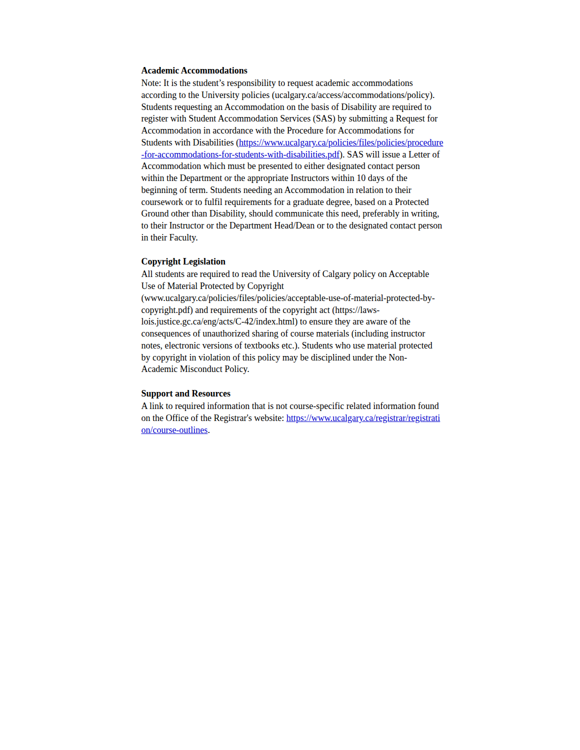Academic Accommodations
Note: It is the student’s responsibility to request academic accommodations according to the University policies (ucalgary.ca/access/accommodations/policy). Students requesting an Accommodation on the basis of Disability are required to register with Student Accommodation Services (SAS) by submitting a Request for Accommodation in accordance with the Procedure for Accommodations for Students with Disabilities (https://www.ucalgary.ca/policies/files/policies/procedure-for-accommodations-for-students-with-disabilities.pdf). SAS will issue a Letter of Accommodation which must be presented to either designated contact person within the Department or the appropriate Instructors within 10 days of the beginning of term. Students needing an Accommodation in relation to their coursework or to fulfil requirements for a graduate degree, based on a Protected Ground other than Disability, should communicate this need, preferably in writing, to their Instructor or the Department Head/Dean or to the designated contact person in their Faculty.
Copyright Legislation
All students are required to read the University of Calgary policy on Acceptable Use of Material Protected by Copyright (www.ucalgary.ca/policies/files/policies/acceptable-use-of-material-protected-by-copyright.pdf) and requirements of the copyright act (https://laws-lois.justice.gc.ca/eng/acts/C-42/index.html) to ensure they are aware of the consequences of unauthorized sharing of course materials (including instructor notes, electronic versions of textbooks etc.). Students who use material protected by copyright in violation of this policy may be disciplined under the Non-Academic Misconduct Policy.
Support and Resources
A link to required information that is not course-specific related information found on the Office of the Registrar's website: https://www.ucalgary.ca/registrar/registration/course-outlines.